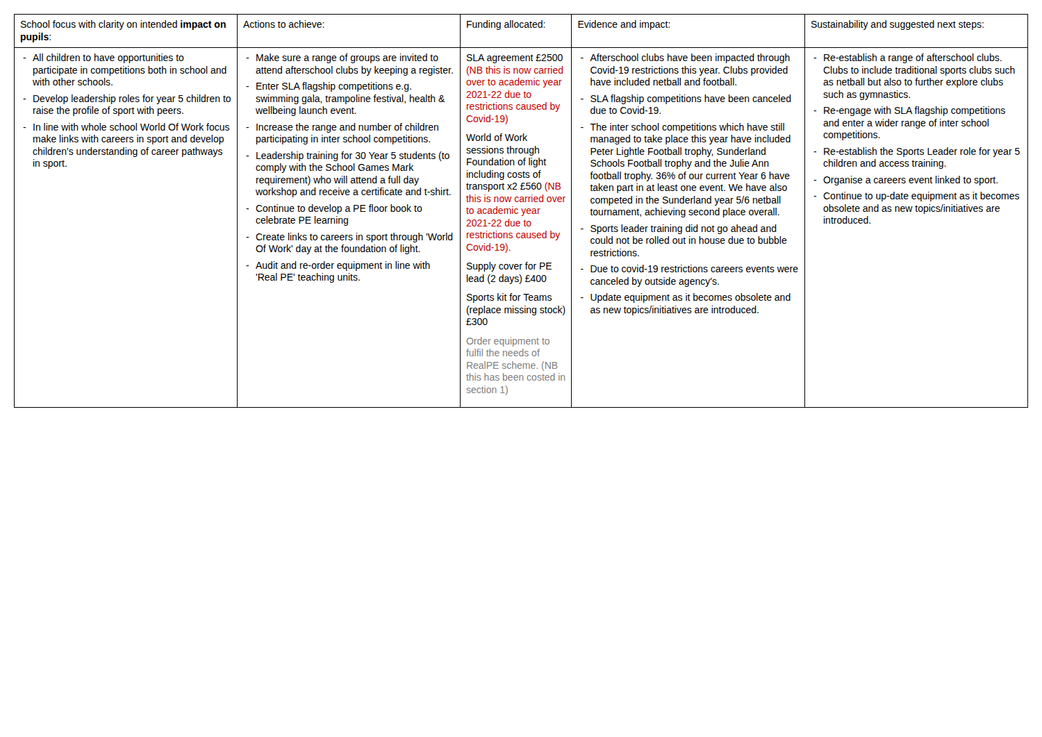| School focus with clarity on intended impact on pupils : | Actions to achieve: | Funding allocated: | Evidence and impact: | Sustainability and suggested next steps: |
| --- | --- | --- | --- | --- |
| All children to have opportunities to participate in competitions both in school and with other schools. Develop leadership roles for year 5 children to raise the profile of sport with peers. In line with whole school World Of Work focus make links with careers in sport and develop children's understanding of career pathways in sport. | Make sure a range of groups are invited to attend afterschool clubs by keeping a register. Enter SLA flagship competitions e.g. swimming gala, trampoline festival, health & wellbeing launch event. Increase the range and number of children participating in inter school competitions. Leadership training for 30 Year 5 students (to comply with the School Games Mark requirement) who will attend a full day workshop and receive a certificate and t-shirt. Continue to develop a PE floor book to celebrate PE learning Create links to careers in sport through 'World Of Work' day at the foundation of light. Audit and re-order equipment in line with 'Real PE' teaching units. | SLA agreement £2500 (NB this is now carried over to academic year 2021-22 due to restrictions caused by Covid-19) World of Work sessions through Foundation of light including costs of transport x2 £560 (NB this is now carried over to academic year 2021-22 due to restrictions caused by Covid-19). Supply cover for PE lead (2 days) £400 Sports kit for Teams (replace missing stock) £300 Order equipment to fulfil the needs of RealPE scheme. (NB this has been costed in section 1) | Afterschool clubs have been impacted through Covid-19 restrictions this year. Clubs provided have included netball and football. SLA flagship competitions have been canceled due to Covid-19. The inter school competitions which have still managed to take place this year have included Peter Lightle Football trophy, Sunderland Schools Football trophy and the Julie Ann football trophy. 36% of our current Year 6 have taken part in at least one event. We have also competed in the Sunderland year 5/6 netball tournament, achieving second place overall. Sports leader training did not go ahead and could not be rolled out in house due to bubble restrictions. Due to covid-19 restrictions careers events were canceled by outside agency's. Update equipment as it becomes obsolete and as new topics/initiatives are introduced. | Re-establish a range of afterschool clubs. Clubs to include traditional sports clubs such as netball but also to further explore clubs such as gymnastics. Re-engage with SLA flagship competitions and enter a wider range of inter school competitions. Re-establish the Sports Leader role for year 5 children and access training. Organise a careers event linked to sport. Continue to up-date equipment as it becomes obsolete and as new topics/initiatives are introduced. |